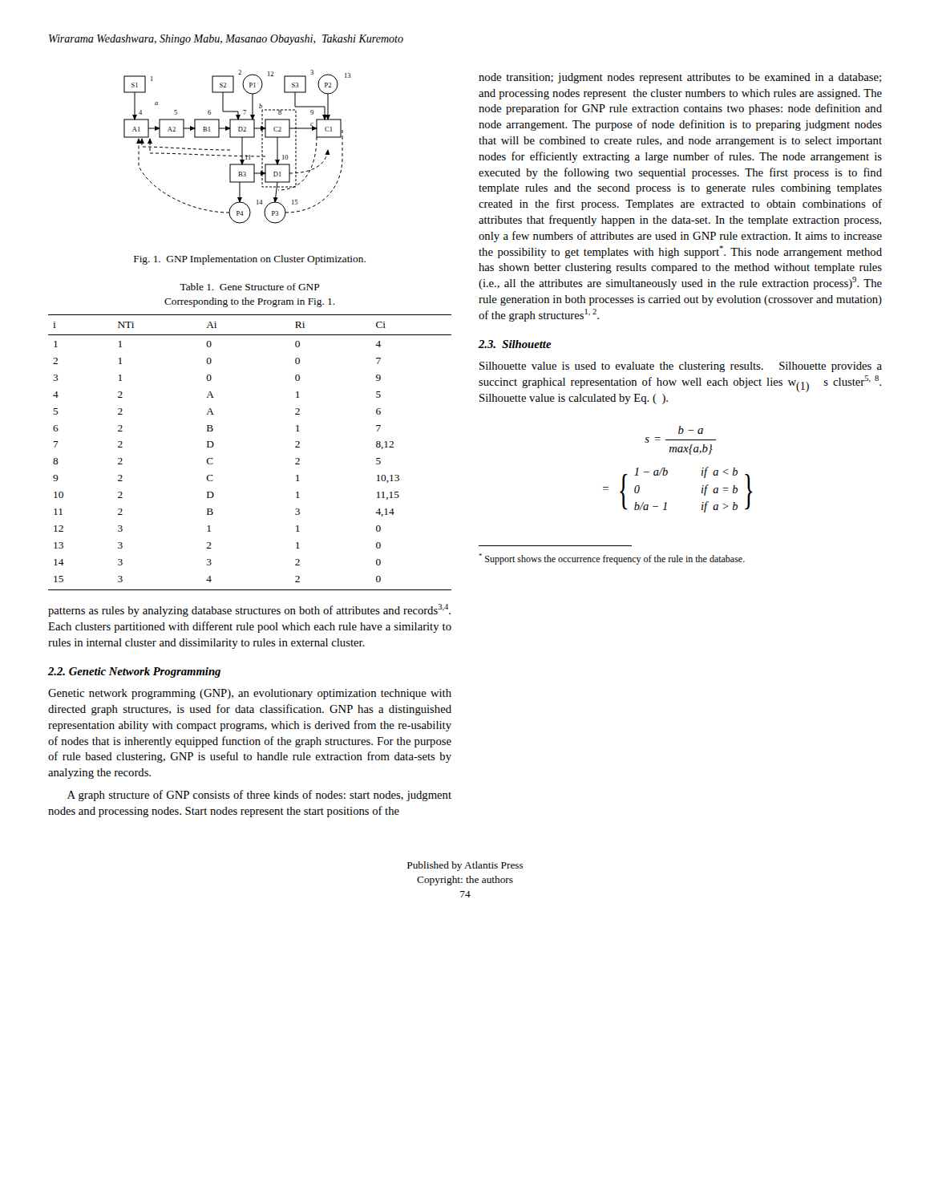Wirarama Wedashwara, Shingo Mabu, Masanao Obayashi, Takashi Kuremoto
S1 1 S2 2 P1 12 S3 3 P2 13 A1 4 A2 5 B1 6 D2 7 C2 8 C1 9 a b c B3 11 D1 10 P4 14 P3 15
Fig. 1. GNP Implementation on Cluster Optimization.
Table 1. Gene Structure of GNP Corresponding to the Program in Fig. 1.
| i | NTi | Ai | Ri | Ci |
| --- | --- | --- | --- | --- |
| 1 | 1 | 0 | 0 | 4 |
| 2 | 1 | 0 | 0 | 7 |
| 3 | 1 | 0 | 0 | 9 |
| 4 | 2 | A | 1 | 5 |
| 5 | 2 | A | 2 | 6 |
| 6 | 2 | B | 1 | 7 |
| 7 | 2 | D | 2 | 8,12 |
| 8 | 2 | C | 2 | 5 |
| 9 | 2 | C | 1 | 10,13 |
| 10 | 2 | D | 1 | 11,15 |
| 11 | 2 | B | 3 | 4,14 |
| 12 | 3 | 1 | 1 | 0 |
| 13 | 3 | 2 | 1 | 0 |
| 14 | 3 | 3 | 2 | 0 |
| 15 | 3 | 4 | 2 | 0 |
patterns as rules by analyzing database structures on both of attributes and records3,4. Each clusters partitioned with different rule pool which each rule have a similarity to rules in internal cluster and dissimilarity to rules in external cluster.
2.2. Genetic Network Programming
Genetic network programming (GNP), an evolutionary optimization technique with directed graph structures, is used for data classification. GNP has a distinguished representation ability with compact programs, which is derived from the re-usability of nodes that is inherently equipped function of the graph structures. For the purpose of rule based clustering, GNP is useful to handle rule extraction from data-sets by analyzing the records.
A graph structure of GNP consists of three kinds of nodes: start nodes, judgment nodes and processing nodes. Start nodes represent the start positions of the
node transition; judgment nodes represent attributes to be examined in a database; and processing nodes represent the cluster numbers to which rules are assigned. The node preparation for GNP rule extraction contains two phases: node definition and node arrangement. The purpose of node definition is to preparing judgment nodes that will be combined to create rules, and node arrangement is to select important nodes for efficiently extracting a large number of rules. The node arrangement is executed by the following two sequential processes. The first process is to find template rules and the second process is to generate rules combining templates created in the first process. Templates are extracted to obtain combinations of attributes that frequently happen in the data-set. In the template extraction process, only a few numbers of attributes are used in GNP rule extraction. It aims to increase the possibility to get templates with high support*. This node arrangement method has shown better clustering results compared to the method without template rules (i.e., all the attributes are simultaneously used in the rule extraction process)9. The rule generation in both processes is carried out by evolution (crossover and mutation) of the graph structures1, 2.
2.3. Silhouette
Silhouette value is used to evaluate the clustering results. Silhouette provides a succinct graphical representation of how well each object lies w(1) s cluster5, 8. Silhouette value is calculated by Eq. ( ).
s = b − a max{a,b}
= { 1 − a/b if a < b 0 if a = b b/a − 1 if a > b }
* Support shows the occurrence frequency of the rule in the database.
Published by Atlantis Press
Copyright: the authors
74